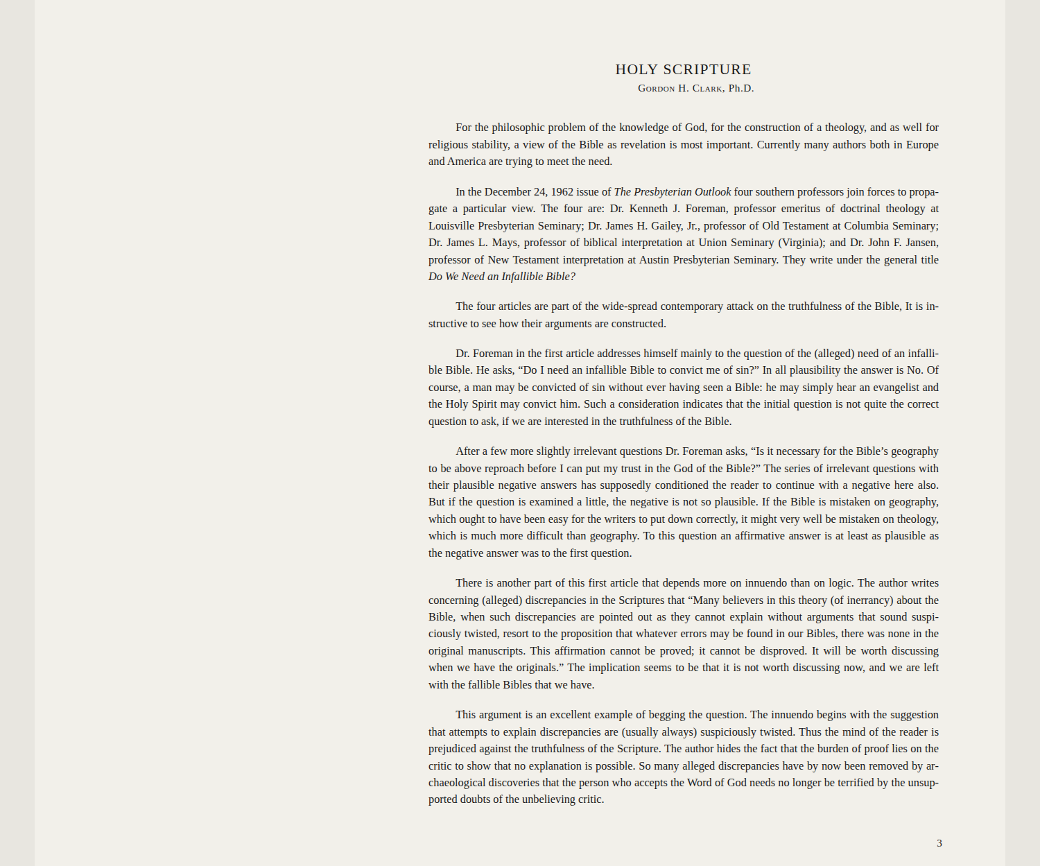HOLY SCRIPTURE
Gordon H. Clark, Ph.D.
For the philosophic problem of the knowledge of God, for the construction of a theology, and as well for religious stability, a view of the Bible as revelation is most important. Currently many authors both in Europe and America are trying to meet the need.
In the December 24, 1962 issue of The Presbyterian Outlook four southern professors join forces to propagate a particular view. The four are: Dr. Kenneth J. Foreman, professor emeritus of doctrinal theology at Louisville Presbyterian Seminary; Dr. James H. Gailey, Jr., professor of Old Testament at Columbia Seminary; Dr. James L. Mays, professor of biblical interpretation at Union Seminary (Virginia); and Dr. John F. Jansen, professor of New Testament interpretation at Austin Presbyterian Seminary. They write under the general title Do We Need an Infallible Bible?
The four articles are part of the wide-spread contemporary attack on the truthfulness of the Bible, It is instructive to see how their arguments are constructed.
Dr. Foreman in the first article addresses himself mainly to the question of the (alleged) need of an infallible Bible. He asks, “Do I need an infallible Bible to convict me of sin?” In all plausibility the answer is No. Of course, a man may be convicted of sin without ever having seen a Bible: he may simply hear an evangelist and the Holy Spirit may convict him. Such a consideration indicates that the initial question is not quite the correct question to ask, if we are interested in the truthfulness of the Bible.
After a few more slightly irrelevant questions Dr. Foreman asks, “Is it necessary for the Bible’s geography to be above reproach before I can put my trust in the God of the Bible?” The series of irrelevant questions with their plausible negative answers has supposedly conditioned the reader to continue with a negative here also. But if the question is examined a little, the negative is not so plausible. If the Bible is mistaken on geography, which ought to have been easy for the writers to put down correctly, it might very well be mistaken on theology, which is much more difficult than geography. To this question an affirmative answer is at least as plausible as the negative answer was to the first question.
There is another part of this first article that depends more on innuendo than on logic. The author writes concerning (alleged) discrepancies in the Scriptures that “Many believers in this theory (of inerrancy) about the Bible, when such discrepancies are pointed out as they cannot explain without arguments that sound suspiciously twisted, resort to the proposition that whatever errors may be found in our Bibles, there was none in the original manuscripts. This affirmation cannot be proved; it cannot be disproved. It will be worth discussing when we have the originals.” The implication seems to be that it is not worth discussing now, and we are left with the fallible Bibles that we have.
This argument is an excellent example of begging the question. The innuendo begins with the suggestion that attempts to explain discrepancies are (usually always) suspiciously twisted. Thus the mind of the reader is prejudiced against the truthfulness of the Scripture. The author hides the fact that the burden of proof lies on the critic to show that no explanation is possible. So many alleged discrepancies have by now been removed by archaeological discoveries that the person who accepts the Word of God needs no longer be terrified by the unsupported doubts of the unbelieving critic.
3